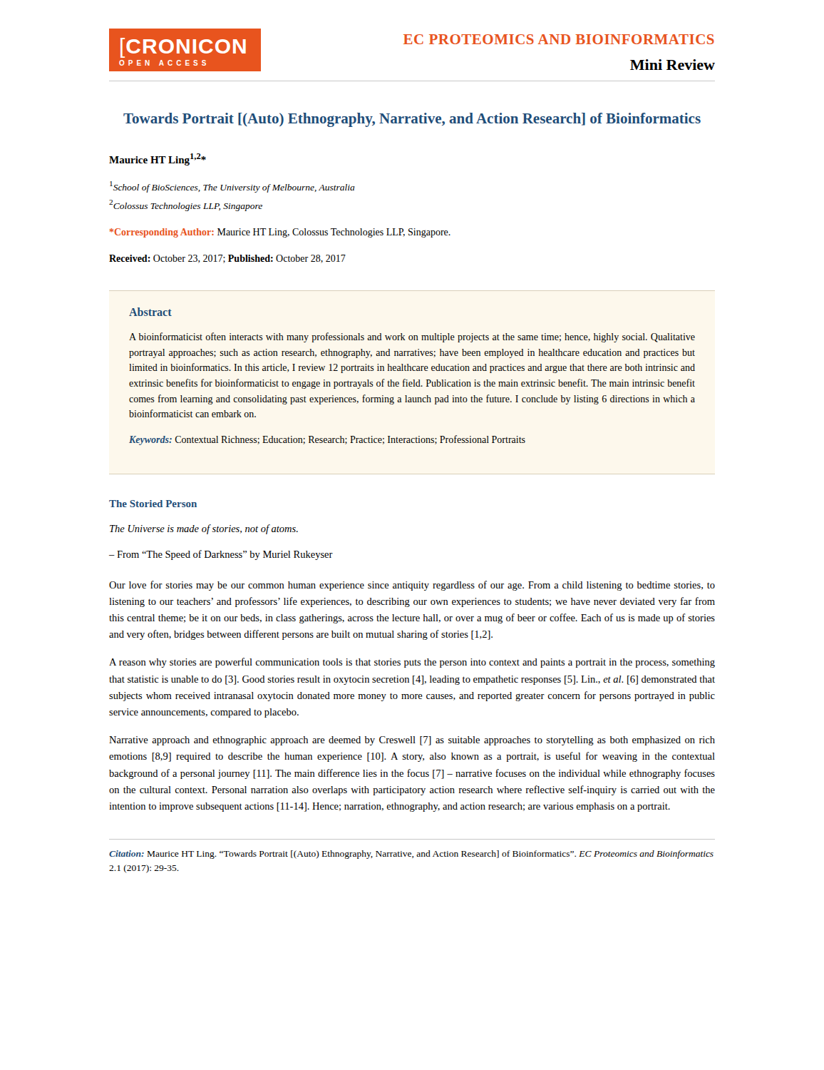[CRONICON OPEN ACCESS
EC PROTEOMICS AND BIOINFORMATICS
Mini Review
Towards Portrait [(Auto) Ethnography, Narrative, and Action Research] of Bioinformatics
Maurice HT Ling1,2*
1School of BioSciences, The University of Melbourne, Australia
2Colossus Technologies LLP, Singapore
*Corresponding Author: Maurice HT Ling, Colossus Technologies LLP, Singapore.
Received: October 23, 2017; Published: October 28, 2017
Abstract
A bioinformaticist often interacts with many professionals and work on multiple projects at the same time; hence, highly social. Qualitative portrayal approaches; such as action research, ethnography, and narratives; have been employed in healthcare education and practices but limited in bioinformatics. In this article, I review 12 portraits in healthcare education and practices and argue that there are both intrinsic and extrinsic benefits for bioinformaticist to engage in portrayals of the field. Publication is the main extrinsic benefit. The main intrinsic benefit comes from learning and consolidating past experiences, forming a launch pad into the future. I conclude by listing 6 directions in which a bioinformaticist can embark on.
Keywords: Contextual Richness; Education; Research; Practice; Interactions; Professional Portraits
The Storied Person
The Universe is made of stories, not of atoms.
– From “The Speed of Darkness” by Muriel Rukeyser
Our love for stories may be our common human experience since antiquity regardless of our age. From a child listening to bedtime stories, to listening to our teachers’ and professors’ life experiences, to describing our own experiences to students; we have never deviated very far from this central theme; be it on our beds, in class gatherings, across the lecture hall, or over a mug of beer or coffee. Each of us is made up of stories and very often, bridges between different persons are built on mutual sharing of stories [1,2].
A reason why stories are powerful communication tools is that stories puts the person into context and paints a portrait in the process, something that statistic is unable to do [3]. Good stories result in oxytocin secretion [4], leading to empathetic responses [5]. Lin., et al. [6] demonstrated that subjects whom received intranasal oxytocin donated more money to more causes, and reported greater concern for persons portrayed in public service announcements, compared to placebo.
Narrative approach and ethnographic approach are deemed by Creswell [7] as suitable approaches to storytelling as both emphasized on rich emotions [8,9] required to describe the human experience [10]. A story, also known as a portrait, is useful for weaving in the contextual background of a personal journey [11]. The main difference lies in the focus [7] – narrative focuses on the individual while ethnography focuses on the cultural context. Personal narration also overlaps with participatory action research where reflective self-inquiry is carried out with the intention to improve subsequent actions [11-14]. Hence; narration, ethnography, and action research; are various emphasis on a portrait.
Citation: Maurice HT Ling. “Towards Portrait [(Auto) Ethnography, Narrative, and Action Research] of Bioinformatics”. EC Proteomics and Bioinformatics 2.1 (2017): 29-35.